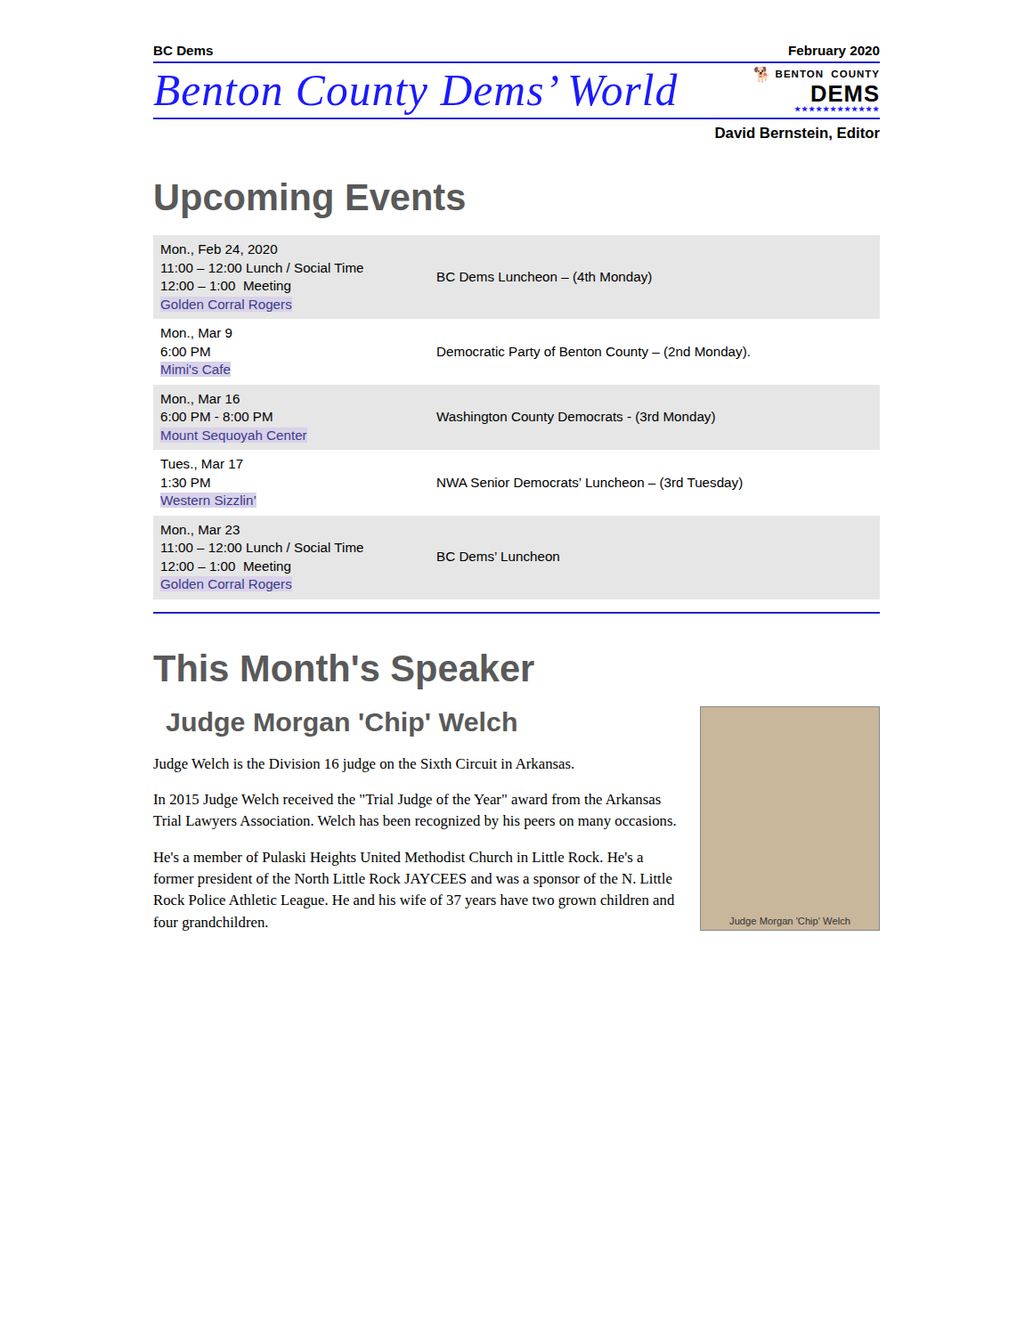BC Dems February 2020
Benton County Dems’ World
🐕BENTON COUNTY
DEMS
★★★★★★★★★★★★
David Bernstein, Editor
Upcoming Events
| Mon., Feb 24, 2020 11:00 – 12:00 Lunch / Social Time 12:00 – 1:00 Meeting Golden Corral Rogers | BC Dems Luncheon – (4th Monday) |
| Mon., Mar 9 6:00 PM Mimi's Cafe | Democratic Party of Benton County – (2nd Monday). |
| Mon., Mar 16 6:00 PM - 8:00 PM Mount Sequoyah Center | Washington County Democrats - (3rd Monday) |
| Tues., Mar 17 1:30 PM Western Sizzlin’ | NWA Senior Democrats’ Luncheon – (3rd Tuesday) |
| Mon., Mar 23 11:00 – 12:00 Lunch / Social Time 12:00 – 1:00 Meeting Golden Corral Rogers | BC Dems’ Luncheon |
This Month's Speaker
Judge Morgan 'Chip' Welch
Judge Morgan 'Chip' Welch
Judge Welch is the Division 16 judge on the Sixth Circuit in Arkansas.
In 2015 Judge Welch received the "Trial Judge of the Year" award from the Arkansas Trial Lawyers Association. Welch has been recognized by his peers on many occasions.
He's a member of Pulaski Heights United Methodist Church in Little Rock. He's a former president of the North Little Rock JAYCEES and was a sponsor of the N. Little Rock Police Athletic League. He and his wife of 37 years have two grown children and four grandchildren.